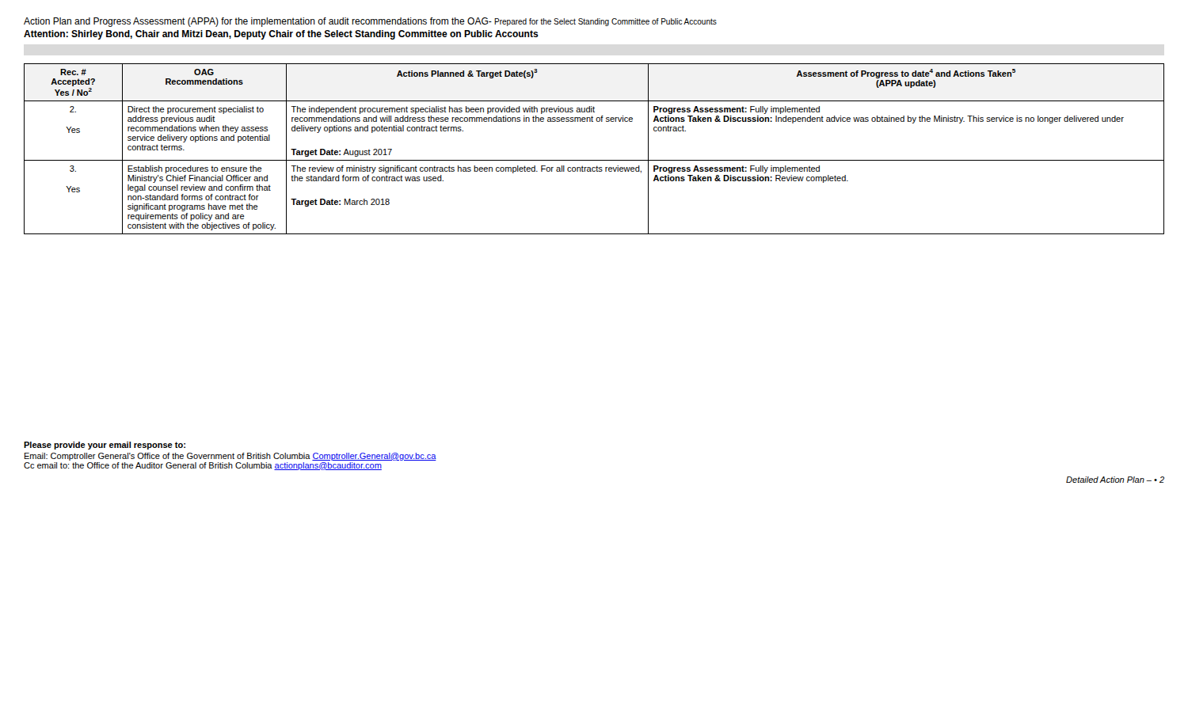Action Plan and Progress Assessment (APPA) for the implementation of audit recommendations from the OAG- Prepared for the Select Standing Committee of Public Accounts
Attention: Shirley Bond, Chair and Mitzi Dean, Deputy Chair of the Select Standing Committee on Public Accounts
| Rec. # Accepted? Yes / No 2 | OAG Recommendations | Actions Planned & Target Date(s) 3 | Assessment of Progress to date 4 and Actions Taken 5 (APPA update) |
| --- | --- | --- | --- |
| 2. Yes | Direct the procurement specialist to address previous audit recommendations when they assess service delivery options and potential contract terms. | The independent procurement specialist has been provided with previous audit recommendations and will address these recommendations in the assessment of service delivery options and potential contract terms. Target Date: August 2017 | Progress Assessment: Fully implemented Actions Taken & Discussion: Independent advice was obtained by the Ministry. This service is no longer delivered under contract. |
| 3. Yes | Establish procedures to ensure the Ministry's Chief Financial Officer and legal counsel review and confirm that non-standard forms of contract for significant programs have met the requirements of policy and are consistent with the objectives of policy. | The review of ministry significant contracts has been completed. For all contracts reviewed, the standard form of contract was used. Target Date: March 2018 | Progress Assessment: Fully implemented Actions Taken & Discussion: Review completed. |
Please provide your email response to:
Email: Comptroller General's Office of the Government of British Columbia Comptroller.General@gov.bc.ca
Cc email to: the Office of the Auditor General of British Columbia actionplans@bcauditor.com
Detailed Action Plan – • 2